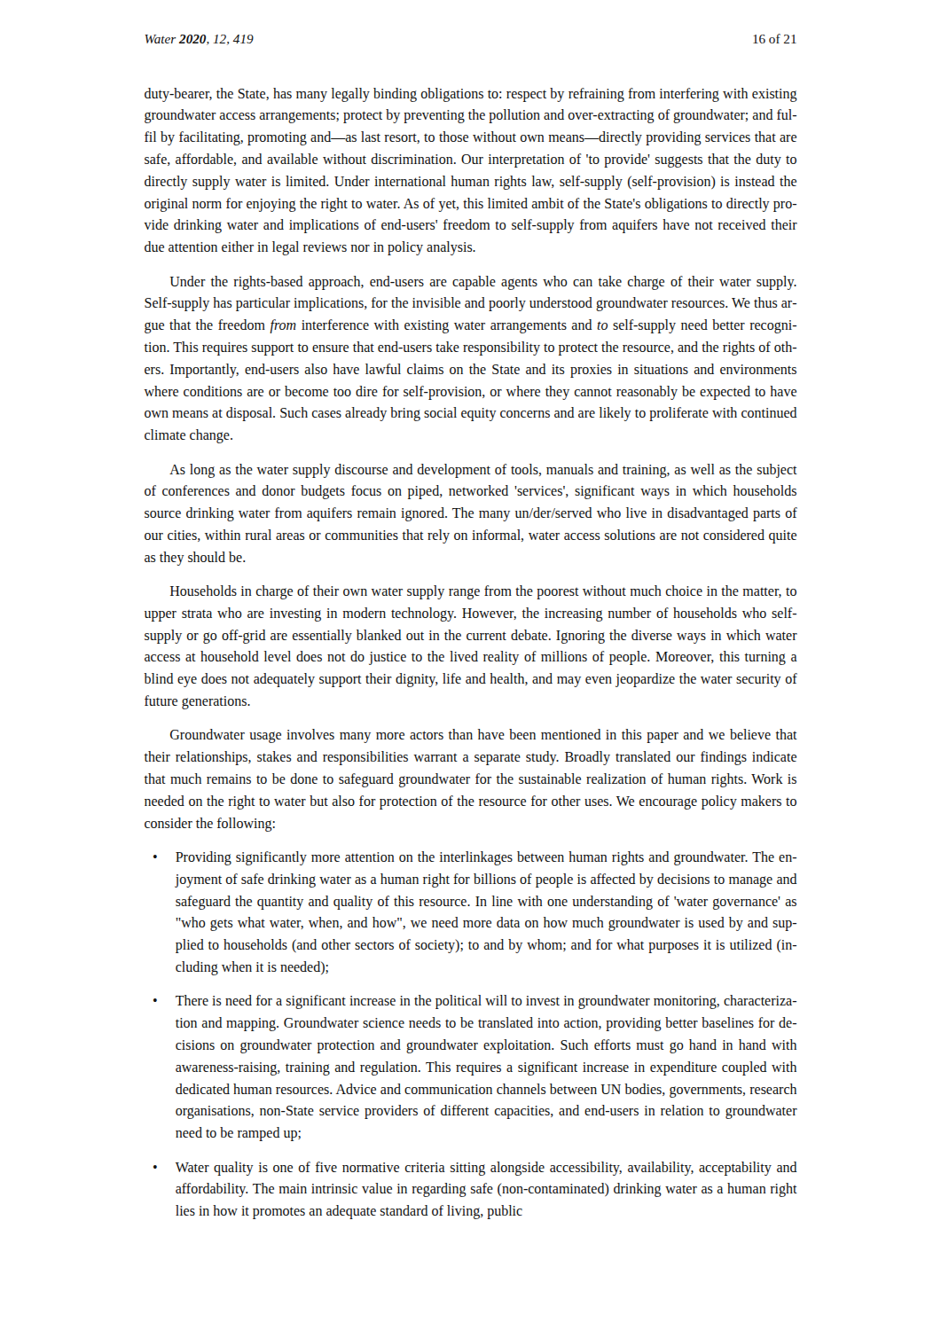Water 2020, 12, 419 16 of 21
duty-bearer, the State, has many legally binding obligations to: respect by refraining from interfering with existing groundwater access arrangements; protect by preventing the pollution and over-extracting of groundwater; and fulfil by facilitating, promoting and—as last resort, to those without own means—directly providing services that are safe, affordable, and available without discrimination. Our interpretation of 'to provide' suggests that the duty to directly supply water is limited. Under international human rights law, self-supply (self-provision) is instead the original norm for enjoying the right to water. As of yet, this limited ambit of the State's obligations to directly provide drinking water and implications of end-users' freedom to self-supply from aquifers have not received their due attention either in legal reviews nor in policy analysis.
Under the rights-based approach, end-users are capable agents who can take charge of their water supply. Self-supply has particular implications, for the invisible and poorly understood groundwater resources. We thus argue that the freedom from interference with existing water arrangements and to self-supply need better recognition. This requires support to ensure that end-users take responsibility to protect the resource, and the rights of others. Importantly, end-users also have lawful claims on the State and its proxies in situations and environments where conditions are or become too dire for self-provision, or where they cannot reasonably be expected to have own means at disposal. Such cases already bring social equity concerns and are likely to proliferate with continued climate change.
As long as the water supply discourse and development of tools, manuals and training, as well as the subject of conferences and donor budgets focus on piped, networked 'services', significant ways in which households source drinking water from aquifers remain ignored. The many un/der/served who live in disadvantaged parts of our cities, within rural areas or communities that rely on informal, water access solutions are not considered quite as they should be.
Households in charge of their own water supply range from the poorest without much choice in the matter, to upper strata who are investing in modern technology. However, the increasing number of households who self-supply or go off-grid are essentially blanked out in the current debate. Ignoring the diverse ways in which water access at household level does not do justice to the lived reality of millions of people. Moreover, this turning a blind eye does not adequately support their dignity, life and health, and may even jeopardize the water security of future generations.
Groundwater usage involves many more actors than have been mentioned in this paper and we believe that their relationships, stakes and responsibilities warrant a separate study. Broadly translated our findings indicate that much remains to be done to safeguard groundwater for the sustainable realization of human rights. Work is needed on the right to water but also for protection of the resource for other uses. We encourage policy makers to consider the following:
Providing significantly more attention on the interlinkages between human rights and groundwater. The enjoyment of safe drinking water as a human right for billions of people is affected by decisions to manage and safeguard the quantity and quality of this resource. In line with one understanding of 'water governance' as "who gets what water, when, and how", we need more data on how much groundwater is used by and supplied to households (and other sectors of society); to and by whom; and for what purposes it is utilized (including when it is needed);
There is need for a significant increase in the political will to invest in groundwater monitoring, characterization and mapping. Groundwater science needs to be translated into action, providing better baselines for decisions on groundwater protection and groundwater exploitation. Such efforts must go hand in hand with awareness-raising, training and regulation. This requires a significant increase in expenditure coupled with dedicated human resources. Advice and communication channels between UN bodies, governments, research organisations, non-State service providers of different capacities, and end-users in relation to groundwater need to be ramped up;
Water quality is one of five normative criteria sitting alongside accessibility, availability, acceptability and affordability. The main intrinsic value in regarding safe (non-contaminated) drinking water as a human right lies in how it promotes an adequate standard of living, public